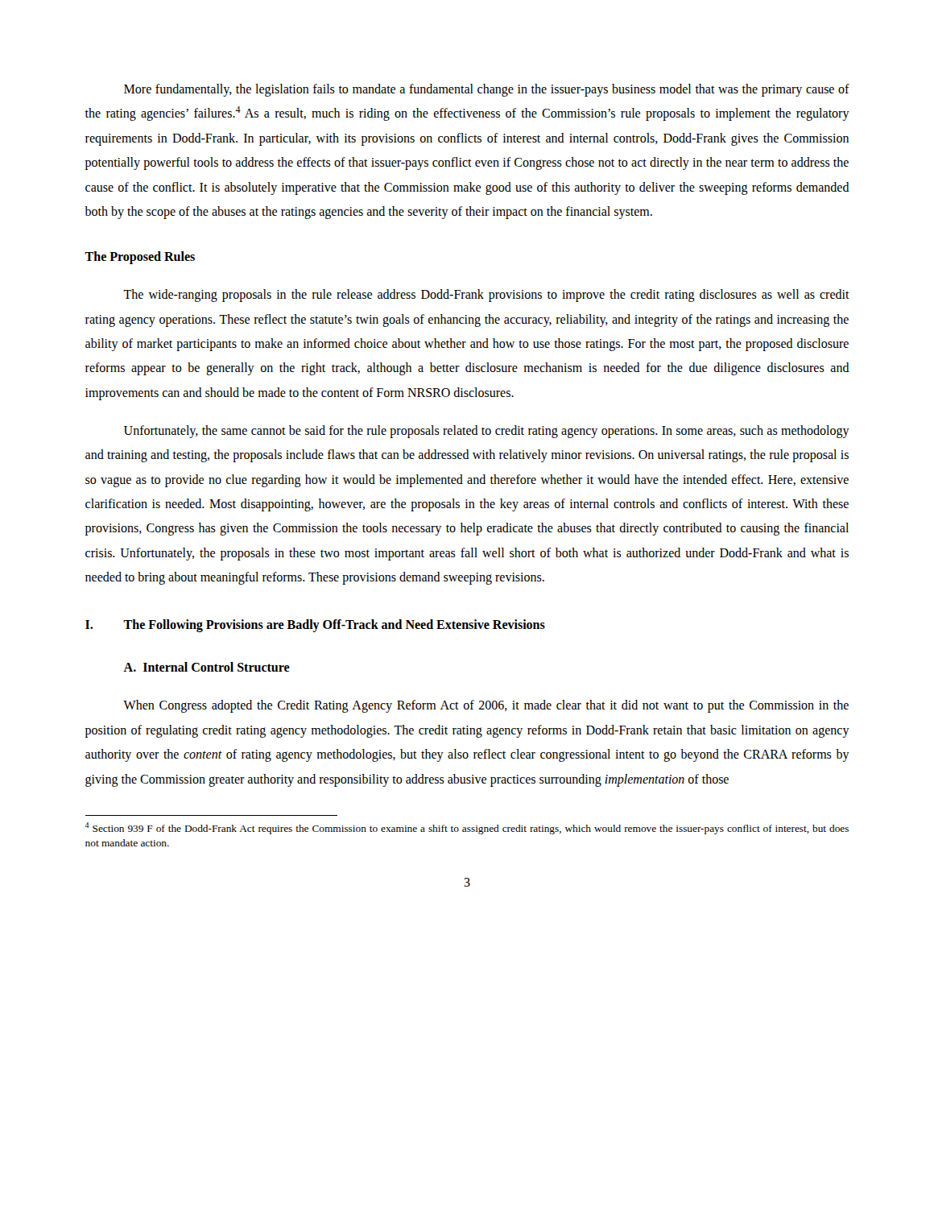More fundamentally, the legislation fails to mandate a fundamental change in the issuer-pays business model that was the primary cause of the rating agencies’ failures.4 As a result, much is riding on the effectiveness of the Commission’s rule proposals to implement the regulatory requirements in Dodd-Frank. In particular, with its provisions on conflicts of interest and internal controls, Dodd-Frank gives the Commission potentially powerful tools to address the effects of that issuer-pays conflict even if Congress chose not to act directly in the near term to address the cause of the conflict. It is absolutely imperative that the Commission make good use of this authority to deliver the sweeping reforms demanded both by the scope of the abuses at the ratings agencies and the severity of their impact on the financial system.
The Proposed Rules
The wide-ranging proposals in the rule release address Dodd-Frank provisions to improve the credit rating disclosures as well as credit rating agency operations. These reflect the statute’s twin goals of enhancing the accuracy, reliability, and integrity of the ratings and increasing the ability of market participants to make an informed choice about whether and how to use those ratings. For the most part, the proposed disclosure reforms appear to be generally on the right track, although a better disclosure mechanism is needed for the due diligence disclosures and improvements can and should be made to the content of Form NRSRO disclosures.
Unfortunately, the same cannot be said for the rule proposals related to credit rating agency operations. In some areas, such as methodology and training and testing, the proposals include flaws that can be addressed with relatively minor revisions. On universal ratings, the rule proposal is so vague as to provide no clue regarding how it would be implemented and therefore whether it would have the intended effect. Here, extensive clarification is needed. Most disappointing, however, are the proposals in the key areas of internal controls and conflicts of interest. With these provisions, Congress has given the Commission the tools necessary to help eradicate the abuses that directly contributed to causing the financial crisis. Unfortunately, the proposals in these two most important areas fall well short of both what is authorized under Dodd-Frank and what is needed to bring about meaningful reforms. These provisions demand sweeping revisions.
I. The Following Provisions are Badly Off-Track and Need Extensive Revisions
A. Internal Control Structure
When Congress adopted the Credit Rating Agency Reform Act of 2006, it made clear that it did not want to put the Commission in the position of regulating credit rating agency methodologies. The credit rating agency reforms in Dodd-Frank retain that basic limitation on agency authority over the content of rating agency methodologies, but they also reflect clear congressional intent to go beyond the CRARA reforms by giving the Commission greater authority and responsibility to address abusive practices surrounding implementation of those
4 Section 939 F of the Dodd-Frank Act requires the Commission to examine a shift to assigned credit ratings, which would remove the issuer-pays conflict of interest, but does not mandate action.
3